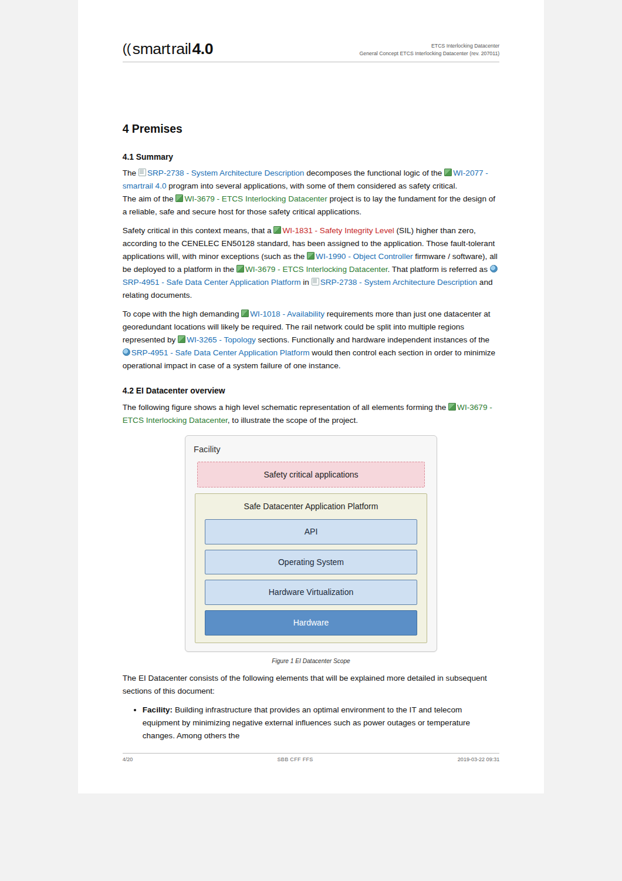((smart rail 4.0
ETCS Interlocking Datacenter
General Concept ETCS Interlocking Datacenter (rev. 207011)
4 Premises
4.1 Summary
The SRP-2738 - System Architecture Description decomposes the functional logic of the WI-2077 - smartrail 4.0 program into several applications, with some of them considered as safety critical.
The aim of the WI-3679 - ETCS Interlocking Datacenter project is to lay the fundament for the design of a reliable, safe and secure host for those safety critical applications.
Safety critical in this context means, that a WI-1831 - Safety Integrity Level (SIL) higher than zero, according to the CENELEC EN50128 standard, has been assigned to the application. Those fault-tolerant applications will, with minor exceptions (such as the WI-1990 - Object Controller firmware / software), all be deployed to a platform in the WI-3679 - ETCS Interlocking Datacenter. That platform is referred as SRP-4951 - Safe Data Center Application Platform in SRP-2738 - System Architecture Description and relating documents.
To cope with the high demanding WI-1018 - Availability requirements more than just one datacenter at georedundant locations will likely be required. The rail network could be split into multiple regions represented by WI-3265 - Topology sections. Functionally and hardware independent instances of the SRP-4951 - Safe Data Center Application Platform would then control each section in order to minimize operational impact in case of a system failure of one instance.
4.2 EI Datacenter overview
The following figure shows a high level schematic representation of all elements forming the WI-3679 - ETCS Interlocking Datacenter, to illustrate the scope of the project.
Facility
Safety critical applications
Safe Datacenter Application Platform
API
Operating System
Hardware Virtualization
Hardware
Figure 1 EI Datacenter Scope
The EI Datacenter consists of the following elements that will be explained more detailed in subsequent sections of this document:
Facility: Building infrastructure that provides an optimal environment to the IT and telecom equipment by minimizing negative external influences such as power outages or temperature changes. Among others the
4/20
SBB CFF FFS
2019-03-22 09:31